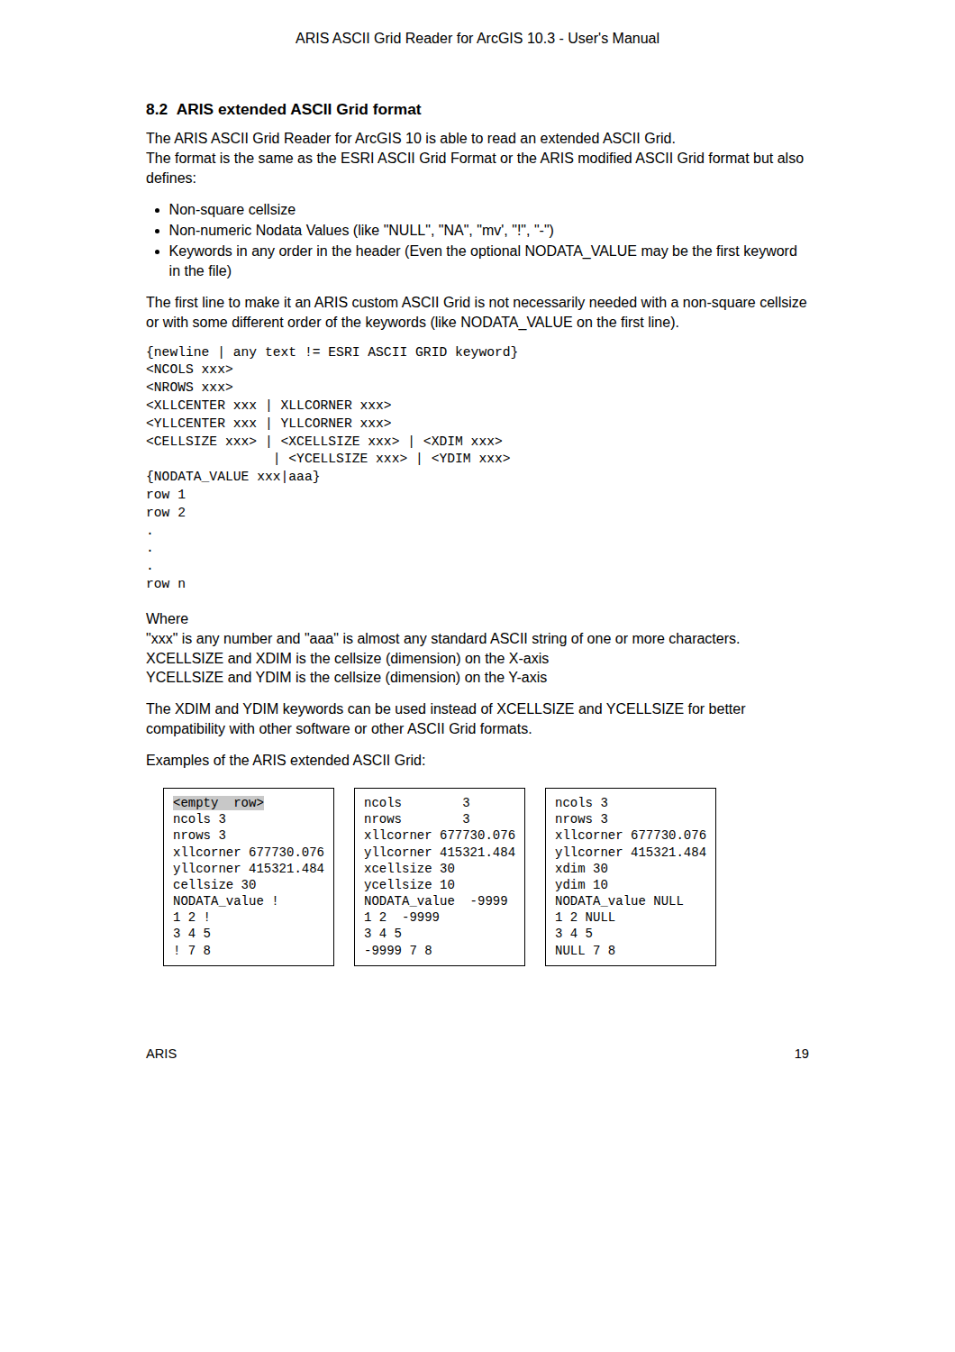ARIS ASCII Grid Reader for ArcGIS 10.3 - User's Manual
8.2 ARIS extended ASCII Grid format
The ARIS ASCII Grid Reader for ArcGIS 10 is able to read an extended ASCII Grid.
The format is the same as the ESRI ASCII Grid Format or the ARIS modified ASCII Grid format but also defines:
Non-square cellsize
Non-numeric Nodata Values (like "NULL", "NA", "mv', "!", "-")
Keywords in any order in the header (Even the optional NODATA_VALUE may be the first keyword in the file)
The first line to make it an ARIS custom ASCII Grid is not necessarily needed with a non-square cellsize or with some different order of the keywords (like NODATA_VALUE on the first line).
{newline | any text != ESRI ASCII GRID keyword}
<NCOLS xxx>
<NROWS xxx>
<XLLCENTER xxx | XLLCORNER xxx>
<YLLCENTER xxx | YLLCORNER xxx>
<CELLSIZE xxx> | <XCELLSIZE xxx> | <XDIM xxx>
                | <YCELLSIZE xxx> | <YDIM xxx>
{NODATA_VALUE xxx|aaa}
row 1
row 2
.
.
.
row n
Where
"xxx" is any number and "aaa" is almost any standard ASCII string of one or more characters.
XCELLSIZE and XDIM is the cellsize (dimension) on the X-axis
YCELLSIZE and YDIM is the cellsize (dimension) on the Y-axis
The XDIM and YDIM keywords can be used instead of XCELLSIZE and YCELLSIZE for better compatibility with other software or other ASCII Grid formats.
Examples of the ARIS extended ASCII Grid:
<empty row> ncols 3 nrows 3 xllcorner 677730.076 yllcorner 415321.484 cellsize 30 NODATA_value ! 1 2 ! 3 4 5 ! 7 8
ncols 3 nrows 3 xllcorner 677730.076 yllcorner 415321.484 xcellsize 30 ycellsize 10 NODATA_value -9999 1 2 -9999 3 4 5 -9999 7 8
ncols 3 nrows 3 xllcorner 677730.076 yllcorner 415321.484 xdim 30 ydim 10 NODATA_value NULL 1 2 NULL 3 4 5 NULL 7 8
ARIS 19